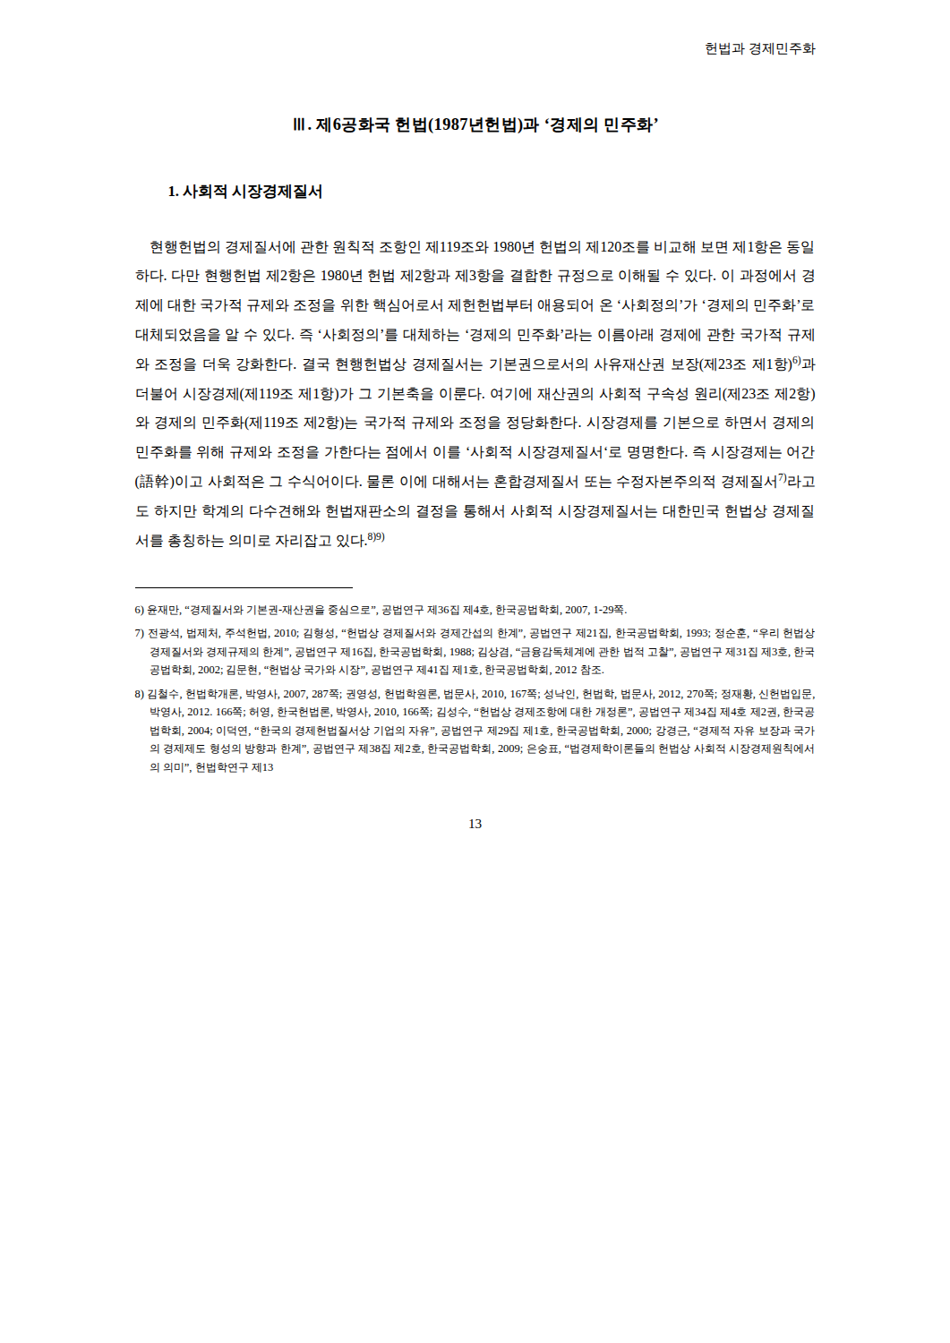헌법과 경제민주화
Ⅲ. 제6공화국 헌법(1987년헌법)과 ‘경제의 민주화’
1. 사회적 시장경제질서
현행헌법의 경제질서에 관한 원칙적 조항인 제119조와 1980년 헌법의 제120조를 비교해 보면 제1항은 동일하다. 다만 현행헌법 제2항은 1980년 헌법 제2항과 제3항을 결합한 규정으로 이해될 수 있다. 이 과정에서 경제에 대한 국가적 규제와 조정을 위한 핵심어로서 제헌헌법부터 애용되어 온 ‘사회정의’가 ‘경제의 민주화’로 대체되었음을 알 수 있다. 즉 ‘사회정의’를 대체하는 ‘경제의 민주화’라는 이름아래 경제에 관한 국가적 규제와 조정을 더욱 강화한다. 결국 현행헌법상 경제질서는 기본권으로서의 사유재산권 보장(제23조 제1항)6)과 더불어 시장경제(제119조 제1항)가 그 기본축을 이룬다. 여기에 재산권의 사회적 구속성 원리(제23조 제2항)와 경제의 민주화(제119조 제2항)는 국가적 규제와 조정을 정당화한다. 시장경제를 기본으로 하면서 경제의 민주화를 위해 규제와 조정을 가한다는 점에서 이를 ‘사회적 시장경제질서‘로 명명한다. 즉 시장경제는 어간(語幹)이고 사회적은 그 수식어이다. 물론 이에 대해서는 혼합경제질서 또는 수정자본주의적 경제질서7)라고도 하지만 학계의 다수견해와 헌법재판소의 결정을 통해서 사회적 시장경제질서는 대한민국 헌법상 경제질서를 총칭하는 의미로 자리잡고 있다.8)9)
6) 윤재만, “경제질서와 기본권-재산권을 중심으로”, 공법연구 제36집 제4호, 한국공법학회, 2007, 1-29쪽.
7) 전광석, 법제처, 주석헌법, 2010; 김형성, “헌법상 경제질서와 경제간섭의 한계”, 공법연구 제21집, 한국공법학회, 1993; 정순훈, “우리 헌법상 경제질서와 경제규제의 한계”, 공법연구 제16집, 한국공법학회, 1988; 김상겸, “금융감독체계에 관한 법적 고찰”, 공법연구 제31집 제3호, 한국공법학회, 2002; 김문현, “헌법상 국가와 시장”, 공법연구 제41집 제1호, 한국공법학회, 2012 참조.
8) 김철수, 헌법학개론, 박영사, 2007, 287쪽; 권영성, 헌법학원론, 법문사, 2010, 167쪽; 성낙인, 헌법학, 법문사, 2012, 270쪽; 정재황, 신헌법입문, 박영사, 2012. 166쪽; 허영, 한국헌법론, 박영사, 2010, 166쪽; 김성수, “헌법상 경제조항에 대한 개정론”, 공법연구 제34집 제4호 제2권, 한국공법학회, 2004; 이덕연, “한국의 경제헌법질서상 기업의 자유”, 공법연구 제29집 제1호, 한국공법학회, 2000; 강경근, “경제적 자유 보장과 국가의 경제제도 형성의 방향과 한계”, 공법연구 제38집 제2호, 한국공법학회, 2009; 은숭표, “법경제학이론들의 헌법상 사회적 시장경제원칙에서의 의미”, 헌법학연구 제13
13